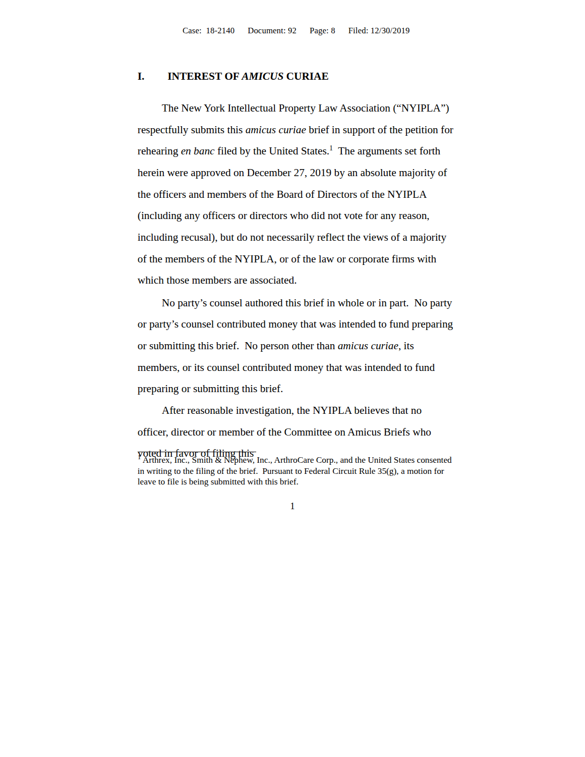Case: 18-2140 Document: 92 Page: 8 Filed: 12/30/2019
I. INTEREST OF AMICUS CURIAE
The New York Intellectual Property Law Association (“NYIPLA”) respectfully submits this amicus curiae brief in support of the petition for rehearing en banc filed by the United States.1 The arguments set forth herein were approved on December 27, 2019 by an absolute majority of the officers and members of the Board of Directors of the NYIPLA (including any officers or directors who did not vote for any reason, including recusal), but do not necessarily reflect the views of a majority of the members of the NYIPLA, or of the law or corporate firms with which those members are associated.
No party’s counsel authored this brief in whole or in part. No party or party’s counsel contributed money that was intended to fund preparing or submitting this brief. No person other than amicus curiae, its members, or its counsel contributed money that was intended to fund preparing or submitting this brief.
After reasonable investigation, the NYIPLA believes that no officer, director or member of the Committee on Amicus Briefs who voted in favor of filing this
1 Arthrex, Inc., Smith & Nephew, Inc., ArthroCare Corp., and the United States consented in writing to the filing of the brief. Pursuant to Federal Circuit Rule 35(g), a motion for leave to file is being submitted with this brief.
1